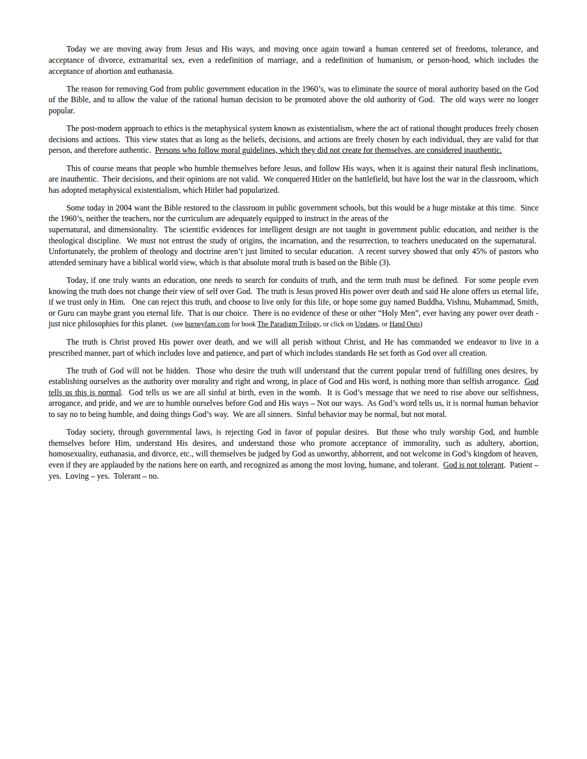Today we are moving away from Jesus and His ways, and moving once again toward a human centered set of freedoms, tolerance, and acceptance of divorce, extramarital sex, even a redefinition of marriage, and a redefinition of humanism, or person-hood, which includes the acceptance of abortion and euthanasia.
The reason for removing God from public government education in the 1960’s, was to eliminate the source of moral authority based on the God of the Bible, and to allow the value of the rational human decision to be promoted above the old authority of God. The old ways were no longer popular.
The post-modern approach to ethics is the metaphysical system known as existentialism, where the act of rational thought produces freely chosen decisions and actions. This view states that as long as the beliefs, decisions, and actions are freely chosen by each individual, they are valid for that person, and therefore authentic. Persons who follow moral guidelines, which they did not create for themselves, are considered inauthentic.
This of course means that people who humble themselves before Jesus, and follow His ways, when it is against their natural flesh inclinations, are inauthentic. Their decisions, and their opinions are not valid. We conquered Hitler on the battlefield, but have lost the war in the classroom, which has adopted metaphysical existentialism, which Hitler had popularized.
Some today in 2004 want the Bible restored to the classroom in public government schools, but this would be a huge mistake at this time. Since the 1960’s, neither the teachers, nor the curriculum are adequately equipped to instruct in the areas of the
supernatural, and dimensionality. The scientific evidences for intelligent design are not taught in government public education, and neither is the theological discipline. We must not entrust the study of origins, the incarnation, and the resurrection, to teachers uneducated on the supernatural. Unfortunately, the problem of theology and doctrine aren’t just limited to secular education. A recent survey showed that only 45% of pastors who attended seminary have a biblical world view, which is that absolute moral truth is based on the Bible (3).
Today, if one truly wants an education, one needs to search for conduits of truth, and the term truth must be defined. For some people even knowing the truth does not change their view of self over God. The truth is Jesus proved His power over death and said He alone offers us eternal life, if we trust only in Him. One can reject this truth, and choose to live only for this life, or hope some guy named Buddha, Vishnu, Muhammad, Smith, or Guru can maybe grant you eternal life. That is our choice. There is no evidence of these or other “Holy Men”, ever having any power over death - just nice philosophies for this planet. (see burneyfam.com for book The Paradigm Trilogy, or click on Updates, or Hand Outs)
The truth is Christ proved His power over death, and we will all perish without Christ, and He has commanded we endeavor to live in a prescribed manner, part of which includes love and patience, and part of which includes standards He set forth as God over all creation.
The truth of God will not be hidden. Those who desire the truth will understand that the current popular trend of fulfilling ones desires, by establishing ourselves as the authority over morality and right and wrong, in place of God and His word, is nothing more than selfish arrogance. God tells us this is normal. God tells us we are all sinful at birth, even in the womb. It is God’s message that we need to rise above our selfishness, arrogance, and pride, and we are to humble ourselves before God and His ways – Not our ways. As God’s word tells us, it is normal human behavior to say no to being humble, and doing things God’s way. We are all sinners. Sinful behavior may be normal, but not moral.
Today society, through governmental laws, is rejecting God in favor of popular desires. But those who truly worship God, and humble themselves before Him, understand His desires, and understand those who promote acceptance of immorality, such as adultery, abortion, homosexuality, euthanasia, and divorce, etc., will themselves be judged by God as unworthy, abhorrent, and not welcome in God’s kingdom of heaven,
even if they are applauded by the nations here on earth, and recognized as among the most loving, humane, and tolerant. God is not tolerant. Patient – yes. Loving – yes. Tolerant – no.